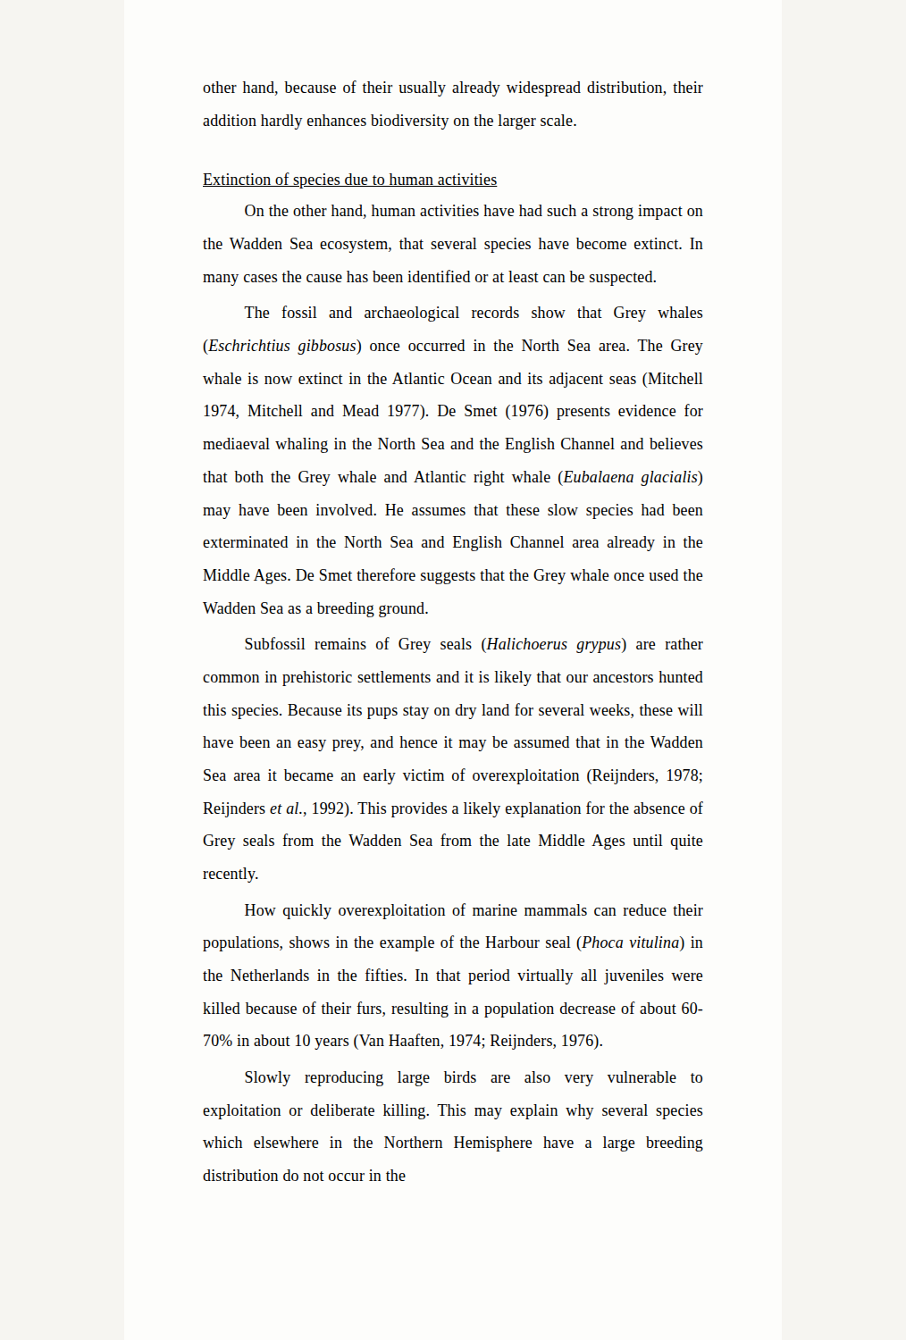other hand, because of their usually already widespread distribution, their addition hardly enhances biodiversity on the larger scale.
Extinction of species due to human activities
On the other hand, human activities have had such a strong impact on the Wadden Sea ecosystem, that several species have become extinct. In many cases the cause has been identified or at least can be suspected.
The fossil and archaeological records show that Grey whales (Eschrichtius gibbosus) once occurred in the North Sea area. The Grey whale is now extinct in the Atlantic Ocean and its adjacent seas (Mitchell 1974, Mitchell and Mead 1977). De Smet (1976) presents evidence for mediaeval whaling in the North Sea and the English Channel and believes that both the Grey whale and Atlantic right whale (Eubalaena glacialis) may have been involved. He assumes that these slow species had been exterminated in the North Sea and English Channel area already in the Middle Ages. De Smet therefore suggests that the Grey whale once used the Wadden Sea as a breeding ground.
Subfossil remains of Grey seals (Halichoerus grypus) are rather common in prehistoric settlements and it is likely that our ancestors hunted this species. Because its pups stay on dry land for several weeks, these will have been an easy prey, and hence it may be assumed that in the Wadden Sea area it became an early victim of overexploitation (Reijnders, 1978; Reijnders et al., 1992). This provides a likely explanation for the absence of Grey seals from the Wadden Sea from the late Middle Ages until quite recently.
How quickly overexploitation of marine mammals can reduce their populations, shows in the example of the Harbour seal (Phoca vitulina) in the Netherlands in the fifties. In that period virtually all juveniles were killed because of their furs, resulting in a population decrease of about 60-70% in about 10 years (Van Haaften, 1974; Reijnders, 1976).
Slowly reproducing large birds are also very vulnerable to exploitation or deliberate killing. This may explain why several species which elsewhere in the Northern Hemisphere have a large breeding distribution do not occur in the